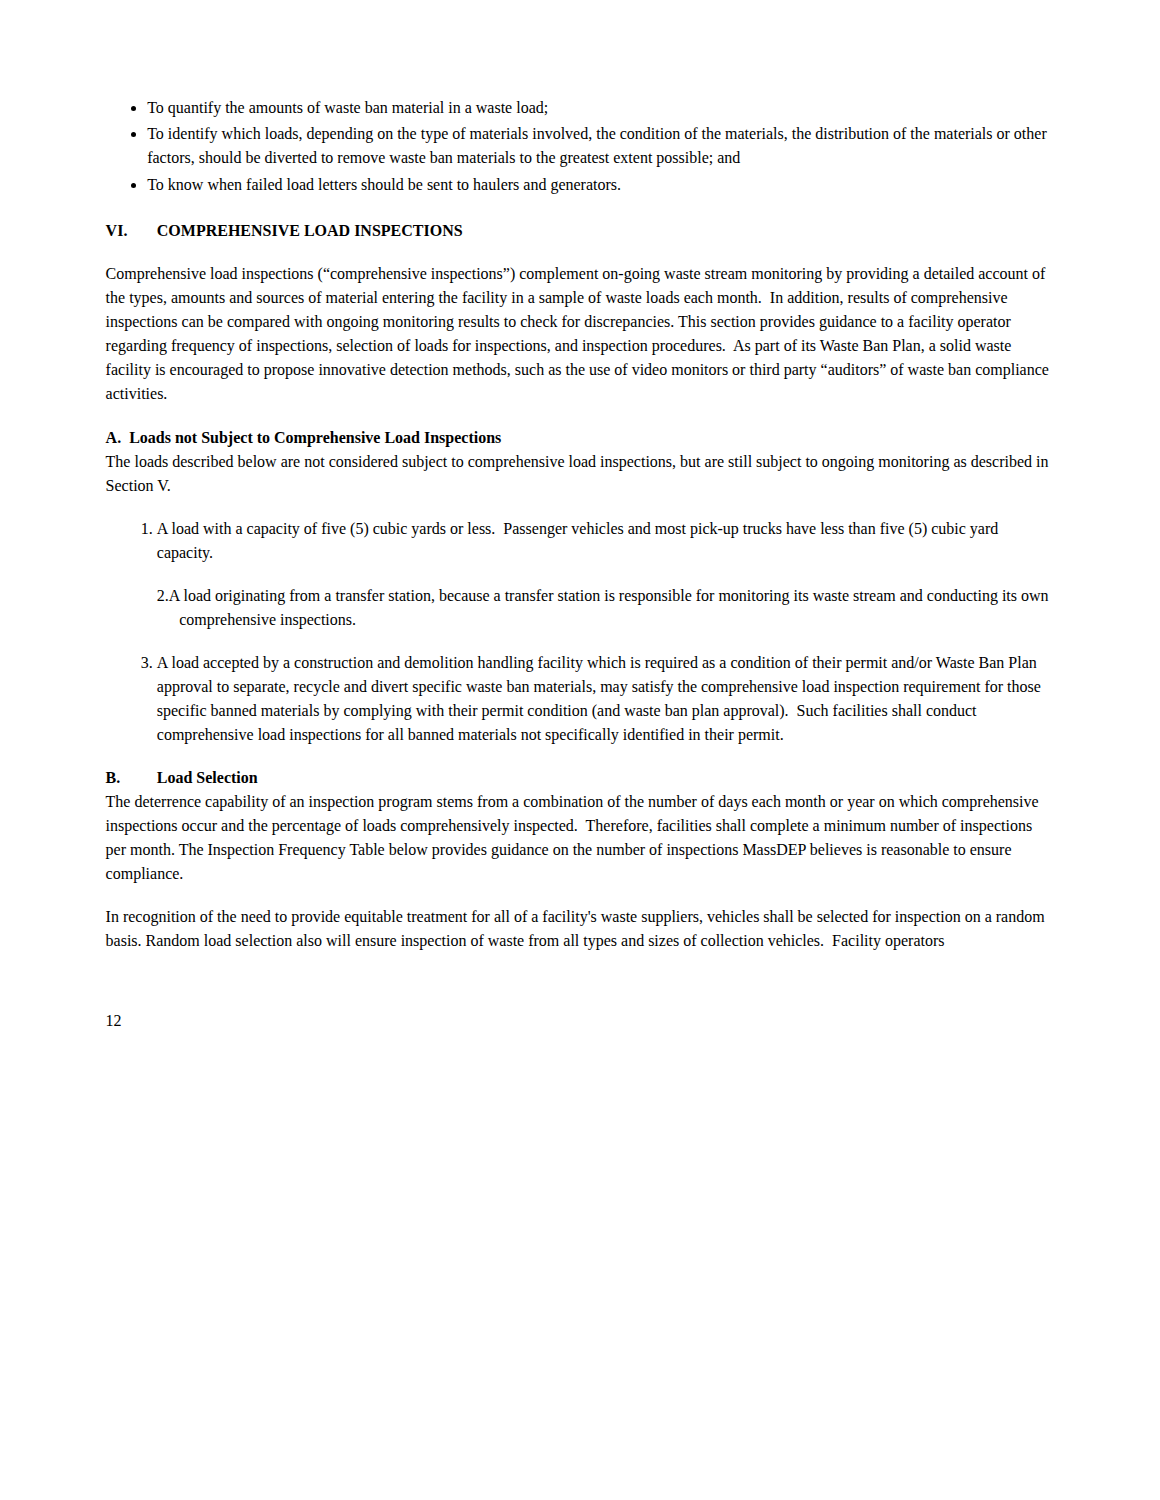To quantify the amounts of waste ban material in a waste load;
To identify which loads, depending on the type of materials involved, the condition of the materials, the distribution of the materials or other factors, should be diverted to remove waste ban materials to the greatest extent possible; and
To know when failed load letters should be sent to haulers and generators.
VI. COMPREHENSIVE LOAD INSPECTIONS
Comprehensive load inspections (“comprehensive inspections”) complement on-going waste stream monitoring by providing a detailed account of the types, amounts and sources of material entering the facility in a sample of waste loads each month. In addition, results of comprehensive inspections can be compared with ongoing monitoring results to check for discrepancies. This section provides guidance to a facility operator regarding frequency of inspections, selection of loads for inspections, and inspection procedures. As part of its Waste Ban Plan, a solid waste facility is encouraged to propose innovative detection methods, such as the use of video monitors or third party “auditors” of waste ban compliance activities.
A. Loads not Subject to Comprehensive Load Inspections
The loads described below are not considered subject to comprehensive load inspections, but are still subject to ongoing monitoring as described in Section V.
A load with a capacity of five (5) cubic yards or less. Passenger vehicles and most pick-up trucks have less than five (5) cubic yard capacity.
2.A load originating from a transfer station, because a transfer station is responsible for monitoring its waste stream and conducting its own comprehensive inspections.
A load accepted by a construction and demolition handling facility which is required as a condition of their permit and/or Waste Ban Plan approval to separate, recycle and divert specific waste ban materials, may satisfy the comprehensive load inspection requirement for those specific banned materials by complying with their permit condition (and waste ban plan approval). Such facilities shall conduct comprehensive load inspections for all banned materials not specifically identified in their permit.
B. Load Selection
The deterrence capability of an inspection program stems from a combination of the number of days each month or year on which comprehensive inspections occur and the percentage of loads comprehensively inspected. Therefore, facilities shall complete a minimum number of inspections per month. The Inspection Frequency Table below provides guidance on the number of inspections MassDEP believes is reasonable to ensure compliance.
In recognition of the need to provide equitable treatment for all of a facility's waste suppliers, vehicles shall be selected for inspection on a random basis. Random load selection also will ensure inspection of waste from all types and sizes of collection vehicles. Facility operators
12